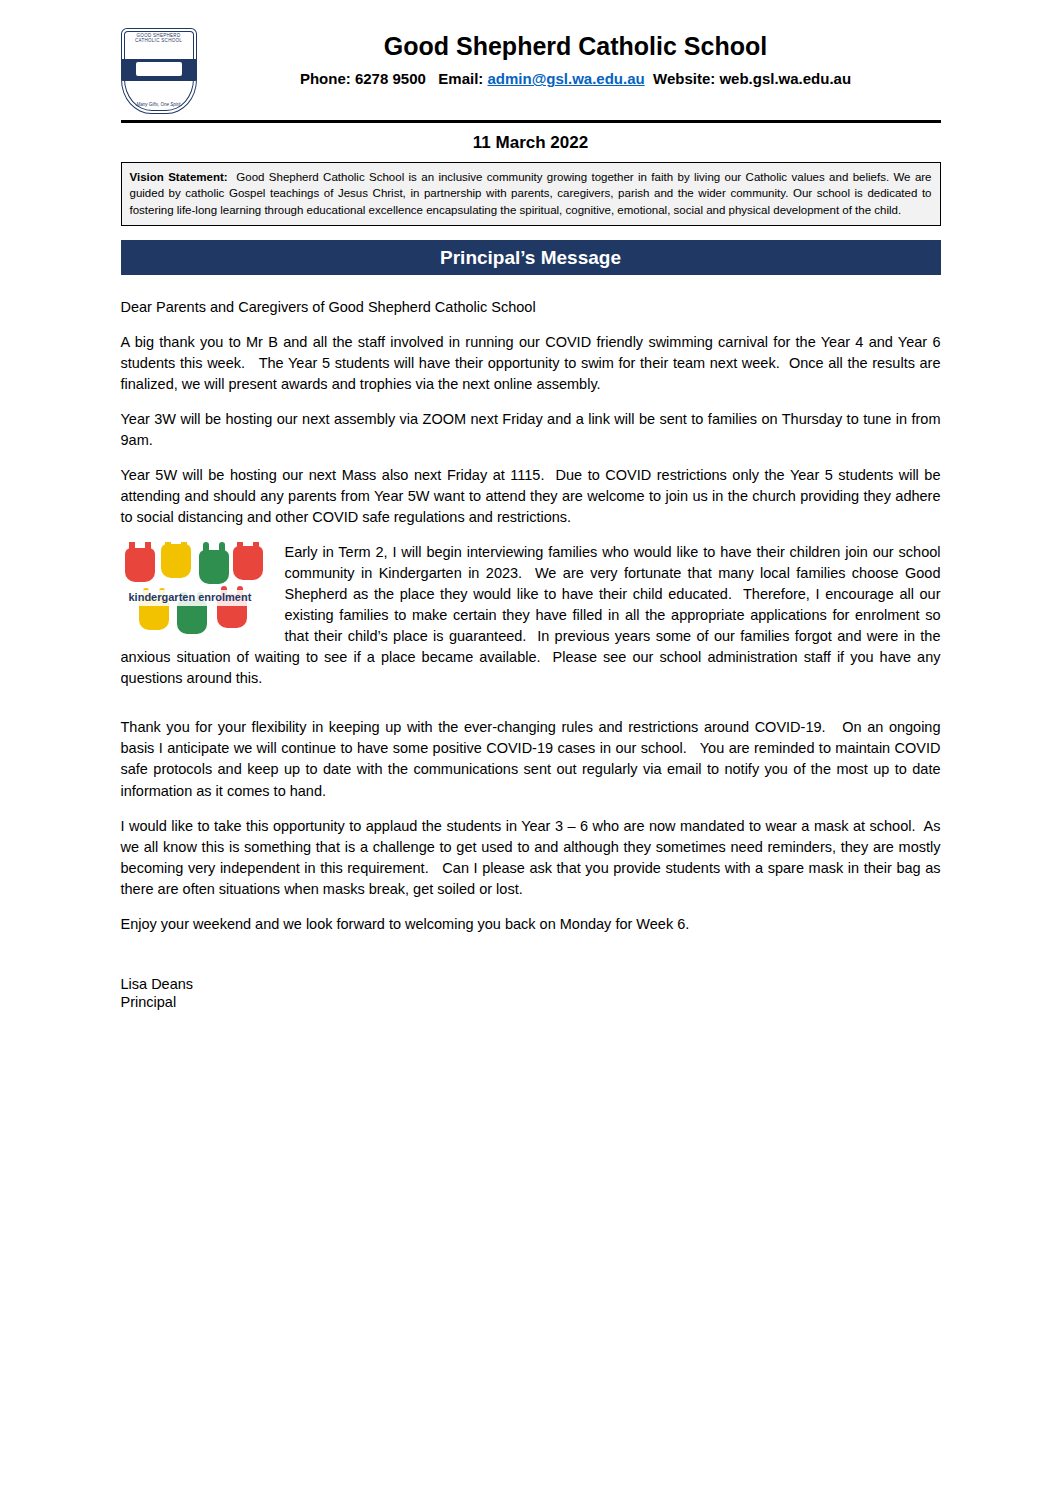GOOD SHEPHERD
CATHOLIC SCHOOL
Many Gifts, One Spirit
Good Shepherd Catholic School
Phone: 6278 9500 Email: admin@gsl.wa.edu.au Website: web.gsl.wa.edu.au
11 March 2022
Vision Statement: Good Shepherd Catholic School is an inclusive community growing together in faith by living our Catholic values and beliefs. We are guided by catholic Gospel teachings of Jesus Christ, in partnership with parents, caregivers, parish and the wider community. Our school is dedicated to fostering life-long learning through educational excellence encapsulating the spiritual, cognitive, emotional, social and physical development of the child.
Principal’s Message
Dear Parents and Caregivers of Good Shepherd Catholic School
A big thank you to Mr B and all the staff involved in running our COVID friendly swimming carnival for the Year 4 and Year 6 students this week. The Year 5 students will have their opportunity to swim for their team next week. Once all the results are finalized, we will present awards and trophies via the next online assembly.
Year 3W will be hosting our next assembly via ZOOM next Friday and a link will be sent to families on Thursday to tune in from 9am.
Year 5W will be hosting our next Mass also next Friday at 1115. Due to COVID restrictions only the Year 5 students will be attending and should any parents from Year 5W want to attend they are welcome to join us in the church providing they adhere to social distancing and other COVID safe regulations and restrictions.
kindergarten enrolment
Early in Term 2, I will begin interviewing families who would like to have their children join our school community in Kindergarten in 2023. We are very fortunate that many local families choose Good Shepherd as the place they would like to have their child educated. Therefore, I encourage all our existing families to make certain they have filled in all the appropriate applications for enrolment so that their child’s place is guaranteed. In previous years some of our families forgot and were in the anxious situation of waiting to see if a place became available. Please see our school administration staff if you have any questions around this.
Thank you for your flexibility in keeping up with the ever-changing rules and restrictions around COVID-19. On an ongoing basis I anticipate we will continue to have some positive COVID-19 cases in our school. You are reminded to maintain COVID safe protocols and keep up to date with the communications sent out regularly via email to notify you of the most up to date information as it comes to hand.
I would like to take this opportunity to applaud the students in Year 3 – 6 who are now mandated to wear a mask at school. As we all know this is something that is a challenge to get used to and although they sometimes need reminders, they are mostly becoming very independent in this requirement. Can I please ask that you provide students with a spare mask in their bag as there are often situations when masks break, get soiled or lost.
Enjoy your weekend and we look forward to welcoming you back on Monday for Week 6.
Lisa Deans
Principal